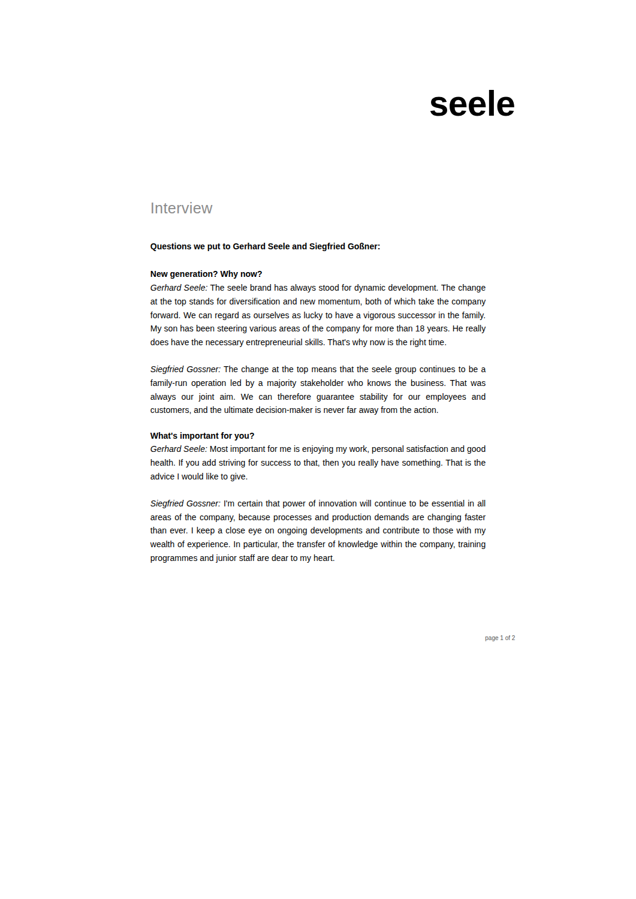seele
Interview
Questions we put to Gerhard Seele and Siegfried Goßner:
New generation? Why now?
Gerhard Seele: The seele brand has always stood for dynamic development. The change at the top stands for diversification and new momentum, both of which take the company forward. We can regard as ourselves as lucky to have a vigorous successor in the family. My son has been steering various areas of the company for more than 18 years. He really does have the necessary entrepreneurial skills. That's why now is the right time.
Siegfried Gossner: The change at the top means that the seele group continues to be a family-run operation led by a majority stakeholder who knows the business. That was always our joint aim. We can therefore guarantee stability for our employees and customers, and the ultimate decision-maker is never far away from the action.
What's important for you?
Gerhard Seele: Most important for me is enjoying my work, personal satisfaction and good health. If you add striving for success to that, then you really have something. That is the advice I would like to give.
Siegfried Gossner: I'm certain that power of innovation will continue to be essential in all areas of the company, because processes and production demands are changing faster than ever. I keep a close eye on ongoing developments and contribute to those with my wealth of experience. In particular, the transfer of knowledge within the company, training programmes and junior staff are dear to my heart.
page 1 of 2